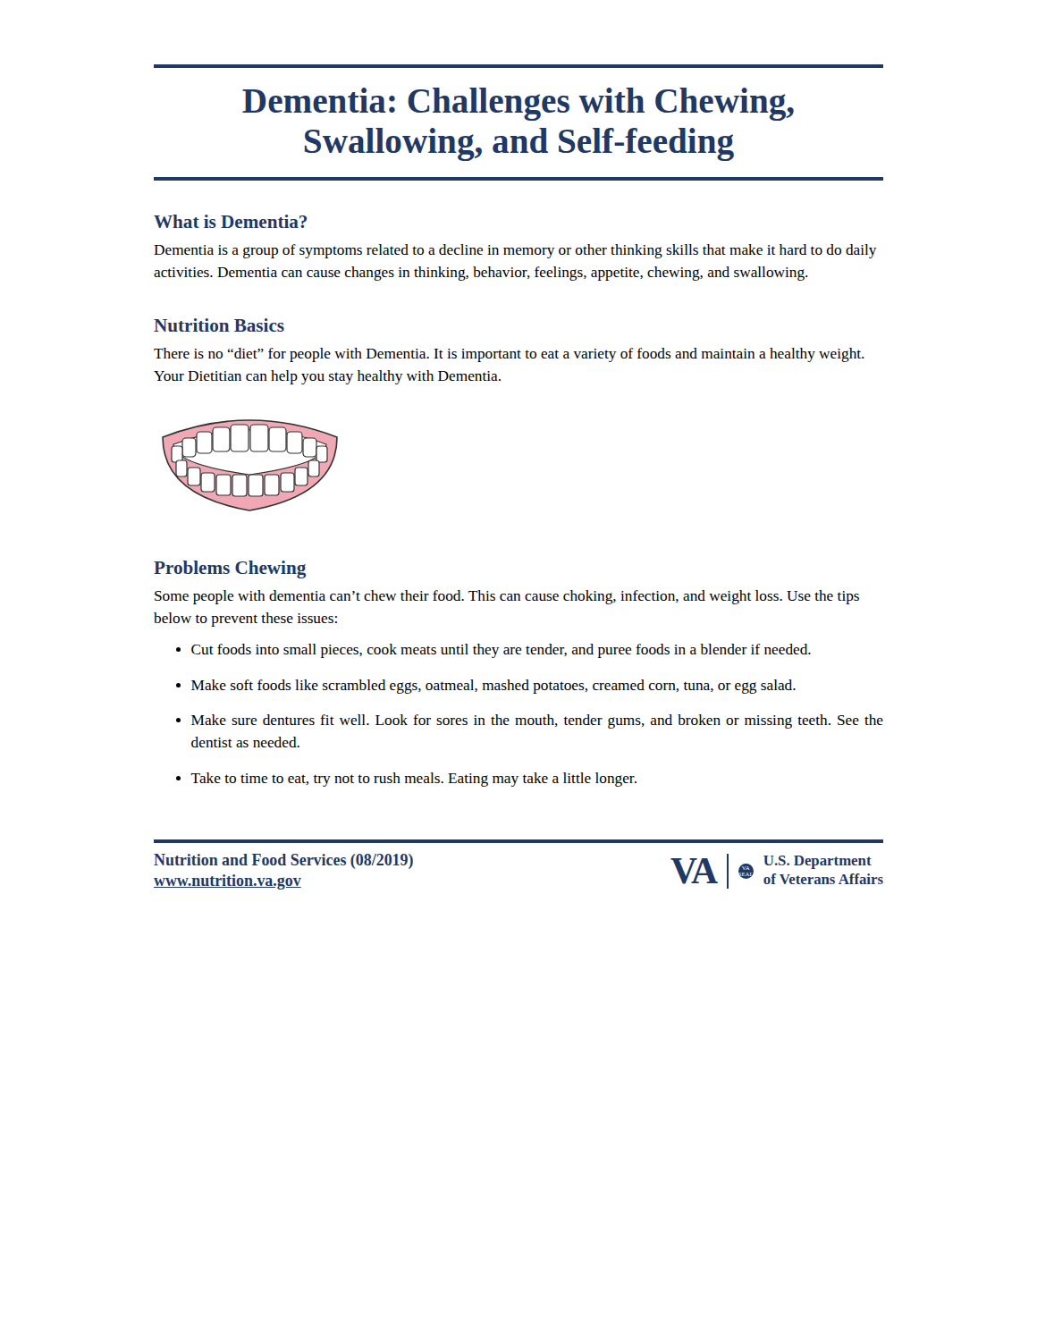Dementia: Challenges with Chewing, Swallowing, and Self-feeding
What is Dementia?
Dementia is a group of symptoms related to a decline in memory or other thinking skills that make it hard to do daily activities. Dementia can cause changes in thinking, behavior, feelings, appetite, chewing, and swallowing.
Nutrition Basics
There is no “diet” for people with Dementia. It is important to eat a variety of foods and maintain a healthy weight. Your Dietitian can help you stay healthy with Dementia.
Problems Chewing
Some people with dementia can’t chew their food. This can cause choking, infection, and weight loss. Use the tips below to prevent these issues:
Cut foods into small pieces, cook meats until they are tender, and puree foods in a blender if needed.
Make soft foods like scrambled eggs, oatmeal, mashed potatoes, creamed corn, tuna, or egg salad.
Make sure dentures fit well. Look for sores in the mouth, tender gums, and broken or missing teeth. See the dentist as needed.
Take to time to eat, try not to rush meals. Eating may take a little longer.
Nutrition and Food Services (08/2019)
www.nutrition.va.gov
VA
VA
SEAL
U.S. Department
of Veterans Affairs